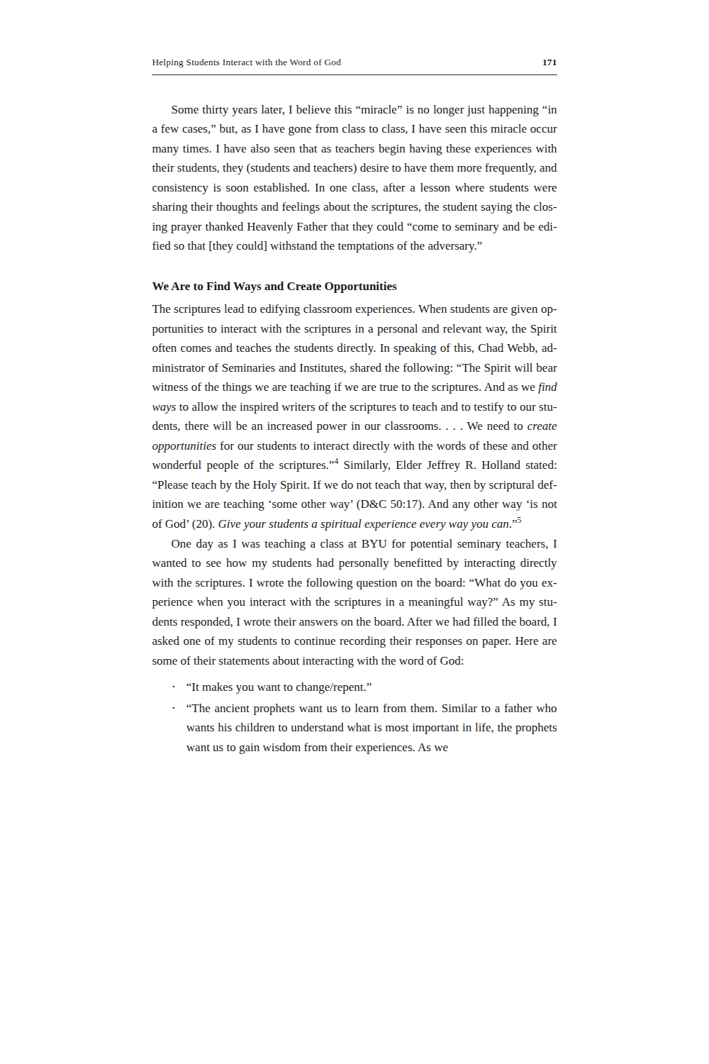Helping Students Interact with the Word of God 171
Some thirty years later, I believe this “miracle” is no longer just happening “in a few cases,” but, as I have gone from class to class, I have seen this miracle occur many times. I have also seen that as teachers begin having these experiences with their students, they (students and teachers) desire to have them more frequently, and consistency is soon established. In one class, after a lesson where students were sharing their thoughts and feelings about the scriptures, the student saying the closing prayer thanked Heavenly Father that they could “come to seminary and be edified so that [they could] withstand the temptations of the adversary.”
We Are to Find Ways and Create Opportunities
The scriptures lead to edifying classroom experiences. When students are given opportunities to interact with the scriptures in a personal and relevant way, the Spirit often comes and teaches the students directly. In speaking of this, Chad Webb, administrator of Seminaries and Institutes, shared the following: “The Spirit will bear witness of the things we are teaching if we are true to the scriptures. And as we find ways to allow the inspired writers of the scriptures to teach and to testify to our students, there will be an increased power in our classrooms. . . . We need to create opportunities for our students to interact directly with the words of these and other wonderful people of the scriptures.”4 Similarly, Elder Jeffrey R. Holland stated: “Please teach by the Holy Spirit. If we do not teach that way, then by scriptural definition we are teaching ‘some other way’ (D&C 50:17). And any other way ‘is not of God’ (20). Give your students a spiritual experience every way you can.”5
One day as I was teaching a class at BYU for potential seminary teachers, I wanted to see how my students had personally benefitted by interacting directly with the scriptures. I wrote the following question on the board: “What do you experience when you interact with the scriptures in a meaningful way?” As my students responded, I wrote their answers on the board. After we had filled the board, I asked one of my students to continue recording their responses on paper. Here are some of their statements about interacting with the word of God:
“It makes you want to change/repent.”
“The ancient prophets want us to learn from them. Similar to a father who wants his children to understand what is most important in life, the prophets want us to gain wisdom from their experiences. As we